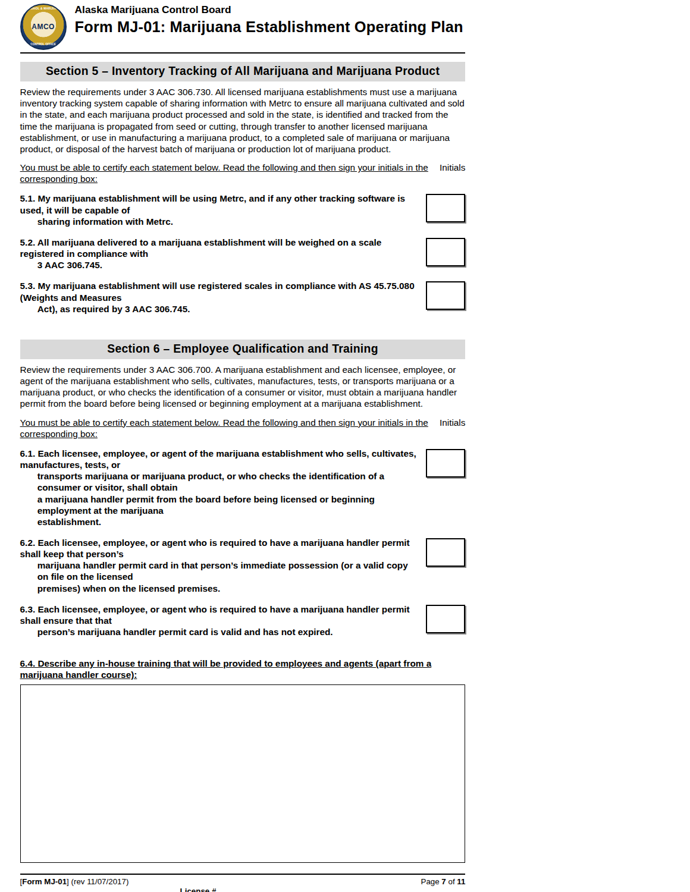AMCO
Alaska Marijuana Control Board
Form MJ-01: Marijuana Establishment Operating Plan
Section 5 – Inventory Tracking of All Marijuana and Marijuana Product
Review the requirements under 3 AAC 306.730. All licensed marijuana establishments must use a marijuana inventory tracking system capable of sharing information with Metrc to ensure all marijuana cultivated and sold in the state, and each marijuana product processed and sold in the state, is identified and tracked from the time the marijuana is propagated from seed or cutting, through transfer to another licensed marijuana establishment, or use in manufacturing a marijuana product, to a completed sale of marijuana or marijuana product, or disposal of the harvest batch of marijuana or production lot of marijuana product.
You must be able to certify each statement below. Read the following and then sign your initials in the corresponding box: Initials
5.1. My marijuana establishment will be using Metrc, and if any other tracking software is used, it will be capable of sharing information with Metrc.
5.2. All marijuana delivered to a marijuana establishment will be weighed on a scale registered in compliance with 3 AAC 306.745.
5.3. My marijuana establishment will use registered scales in compliance with AS 45.75.080 (Weights and Measures Act), as required by 3 AAC 306.745.
Section 6 – Employee Qualification and Training
Review the requirements under 3 AAC 306.700. A marijuana establishment and each licensee, employee, or agent of the marijuana establishment who sells, cultivates, manufactures, tests, or transports marijuana or a marijuana product, or who checks the identification of a consumer or visitor, must obtain a marijuana handler permit from the board before being licensed or beginning employment at a marijuana establishment.
You must be able to certify each statement below. Read the following and then sign your initials in the corresponding box: Initials
6.1. Each licensee, employee, or agent of the marijuana establishment who sells, cultivates, manufactures, tests, or transports marijuana or marijuana product, or who checks the identification of a consumer or visitor, shall obtain a marijuana handler permit from the board before being licensed or beginning employment at the marijuana establishment.
6.2. Each licensee, employee, or agent who is required to have a marijuana handler permit shall keep that person’s marijuana handler permit card in that person’s immediate possession (or a valid copy on file on the licensed premises) when on the licensed premises.
6.3. Each licensee, employee, or agent who is required to have a marijuana handler permit shall ensure that that person’s marijuana handler permit card is valid and has not expired.
6.4. Describe any in-house training that will be provided to employees and agents (apart from a marijuana handler course):
[Form MJ-01] (rev 11/07/2017) Page 7 of 11
License #